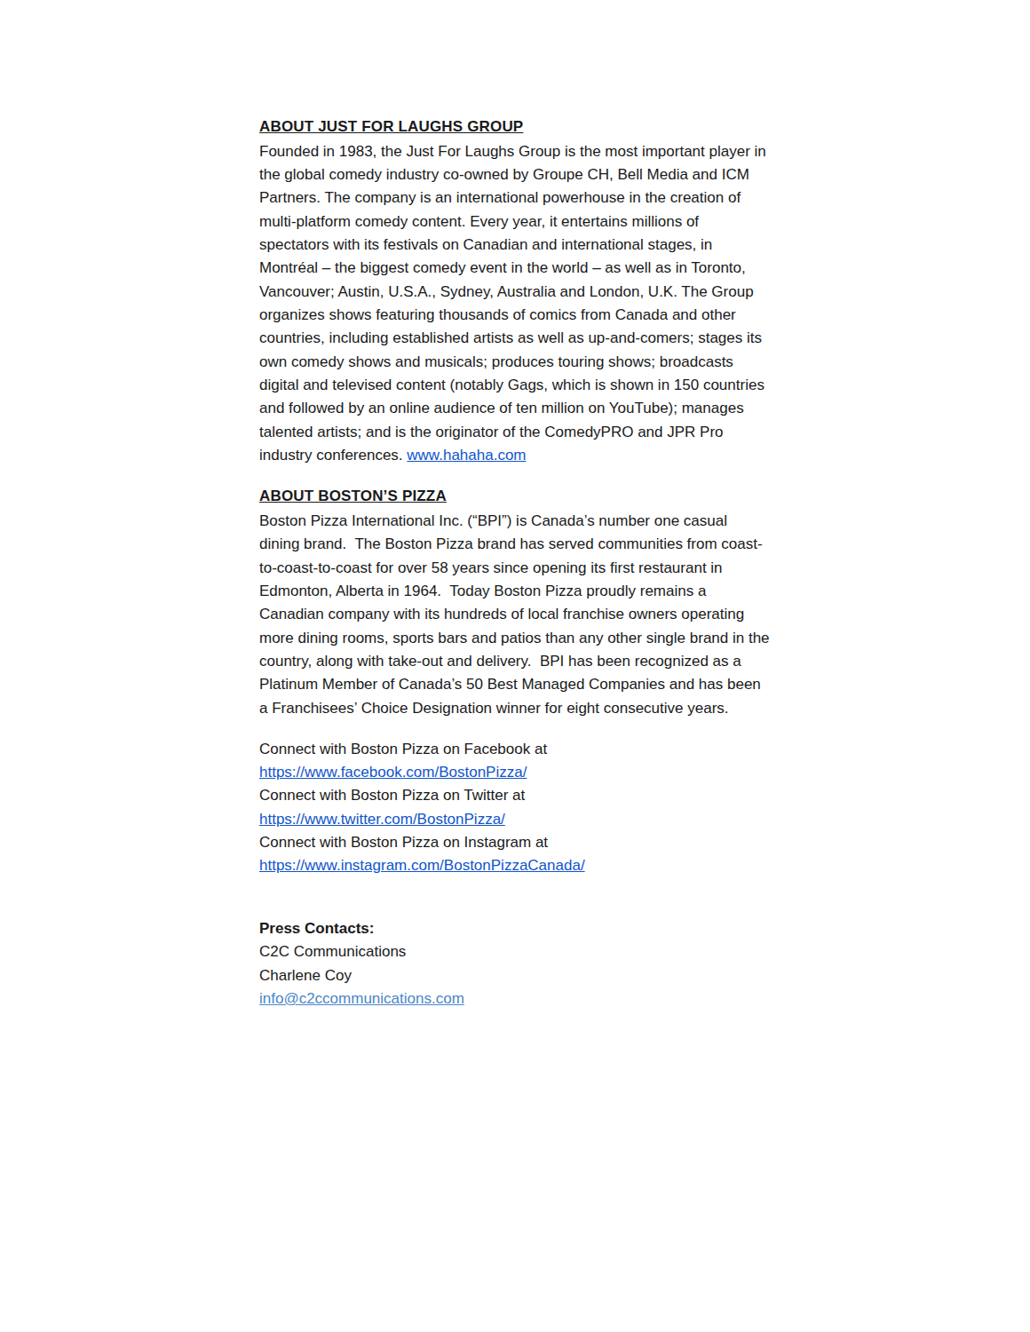ABOUT JUST FOR LAUGHS GROUP
Founded in 1983, the Just For Laughs Group is the most important player in the global comedy industry co-owned by Groupe CH, Bell Media and ICM Partners. The company is an international powerhouse in the creation of multi-platform comedy content. Every year, it entertains millions of spectators with its festivals on Canadian and international stages, in Montréal – the biggest comedy event in the world – as well as in Toronto, Vancouver; Austin, U.S.A., Sydney, Australia and London, U.K. The Group organizes shows featuring thousands of comics from Canada and other countries, including established artists as well as up-and-comers; stages its own comedy shows and musicals; produces touring shows; broadcasts digital and televised content (notably Gags, which is shown in 150 countries and followed by an online audience of ten million on YouTube); manages talented artists; and is the originator of the ComedyPRO and JPR Pro industry conferences. www.hahaha.com
ABOUT BOSTON’S PIZZA
Boston Pizza International Inc. (“BPI”) is Canada’s number one casual dining brand. The Boston Pizza brand has served communities from coast-to-coast-to-coast for over 58 years since opening its first restaurant in Edmonton, Alberta in 1964. Today Boston Pizza proudly remains a Canadian company with its hundreds of local franchise owners operating more dining rooms, sports bars and patios than any other single brand in the country, along with take-out and delivery. BPI has been recognized as a Platinum Member of Canada’s 50 Best Managed Companies and has been a Franchisees’ Choice Designation winner for eight consecutive years.
Connect with Boston Pizza on Facebook at https://www.facebook.com/BostonPizza/
Connect with Boston Pizza on Twitter at https://www.twitter.com/BostonPizza/
Connect with Boston Pizza on Instagram at https://www.instagram.com/BostonPizzaCanada/
Press Contacts:
C2C Communications
Charlene Coy
info@c2ccommunications.com